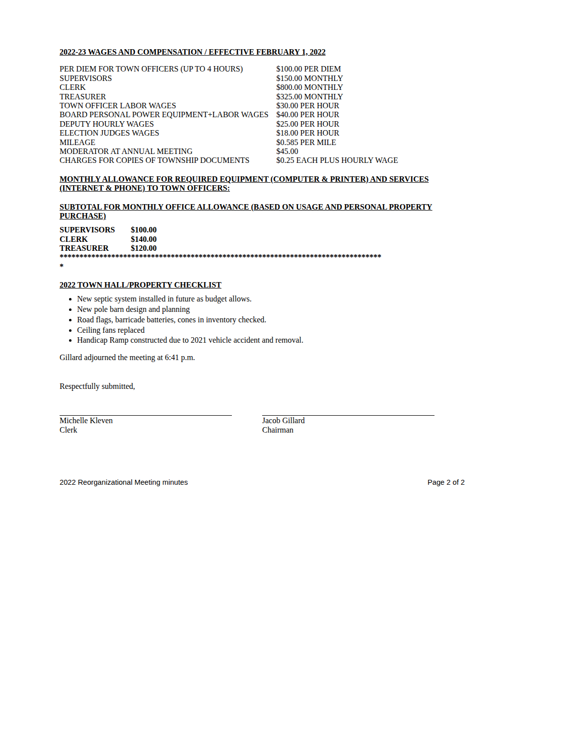2022-23 WAGES AND COMPENSATION / EFFECTIVE FEBRUARY 1, 2022
| PER DIEM FOR TOWN OFFICERS (UP TO 4 HOURS) | $100.00 PER DIEM |
| SUPERVISORS | $150.00 MONTHLY |
| CLERK | $800.00 MONTHLY |
| TREASURER | $325.00 MONTHLY |
| TOWN OFFICER LABOR WAGES | $30.00 PER HOUR |
| BOARD PERSONAL POWER EQUIPMENT+LABOR WAGES | $40.00 PER HOUR |
| DEPUTY HOURLY WAGES | $25.00 PER HOUR |
| ELECTION JUDGES WAGES | $18.00 PER HOUR |
| MILEAGE | $0.585 PER MILE |
| MODERATOR AT ANNUAL MEETING | $45.00 |
| CHARGES FOR COPIES OF TOWNSHIP DOCUMENTS | $0.25 EACH PLUS HOURLY WAGE |
MONTHLY ALLOWANCE FOR REQUIRED EQUIPMENT (COMPUTER & PRINTER) AND SERVICES (INTERNET & PHONE) TO TOWN OFFICERS:
SUBTOTAL FOR MONTHLY OFFICE ALLOWANCE (BASED ON USAGE AND PERSONAL PROPERTY PURCHASE)
| SUPERVISORS | $100.00 |
| CLERK | $140.00 |
| TREASURER | $120.00 |
*********************************************************************************
*
2022 TOWN HALL/PROPERTY CHECKLIST
New septic system installed in future as budget allows.
New pole barn design and planning
Road flags, barricade batteries, cones in inventory checked.
Ceiling fans replaced
Handicap Ramp constructed due to 2021 vehicle accident and removal.
Gillard adjourned the meeting at 6:41 p.m.
Respectfully submitted,
| Michelle Kleven Clerk | Jacob Gillard Chairman |
2022 Reorganizational Meeting minutes Page 2 of 2